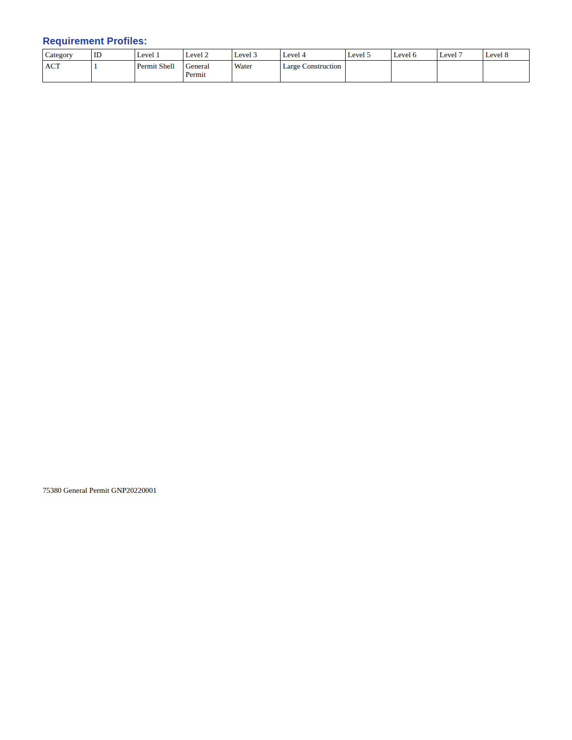Requirement Profiles:
| Category | ID | Level 1 | Level 2 | Level 3 | Level 4 | Level 5 | Level 6 | Level 7 | Level 8 |
| --- | --- | --- | --- | --- | --- | --- | --- | --- | --- |
| ACT | 1 | Permit Shell | General Permit | Water | Large Construction | | | | |
75380 General Permit GNP20220001